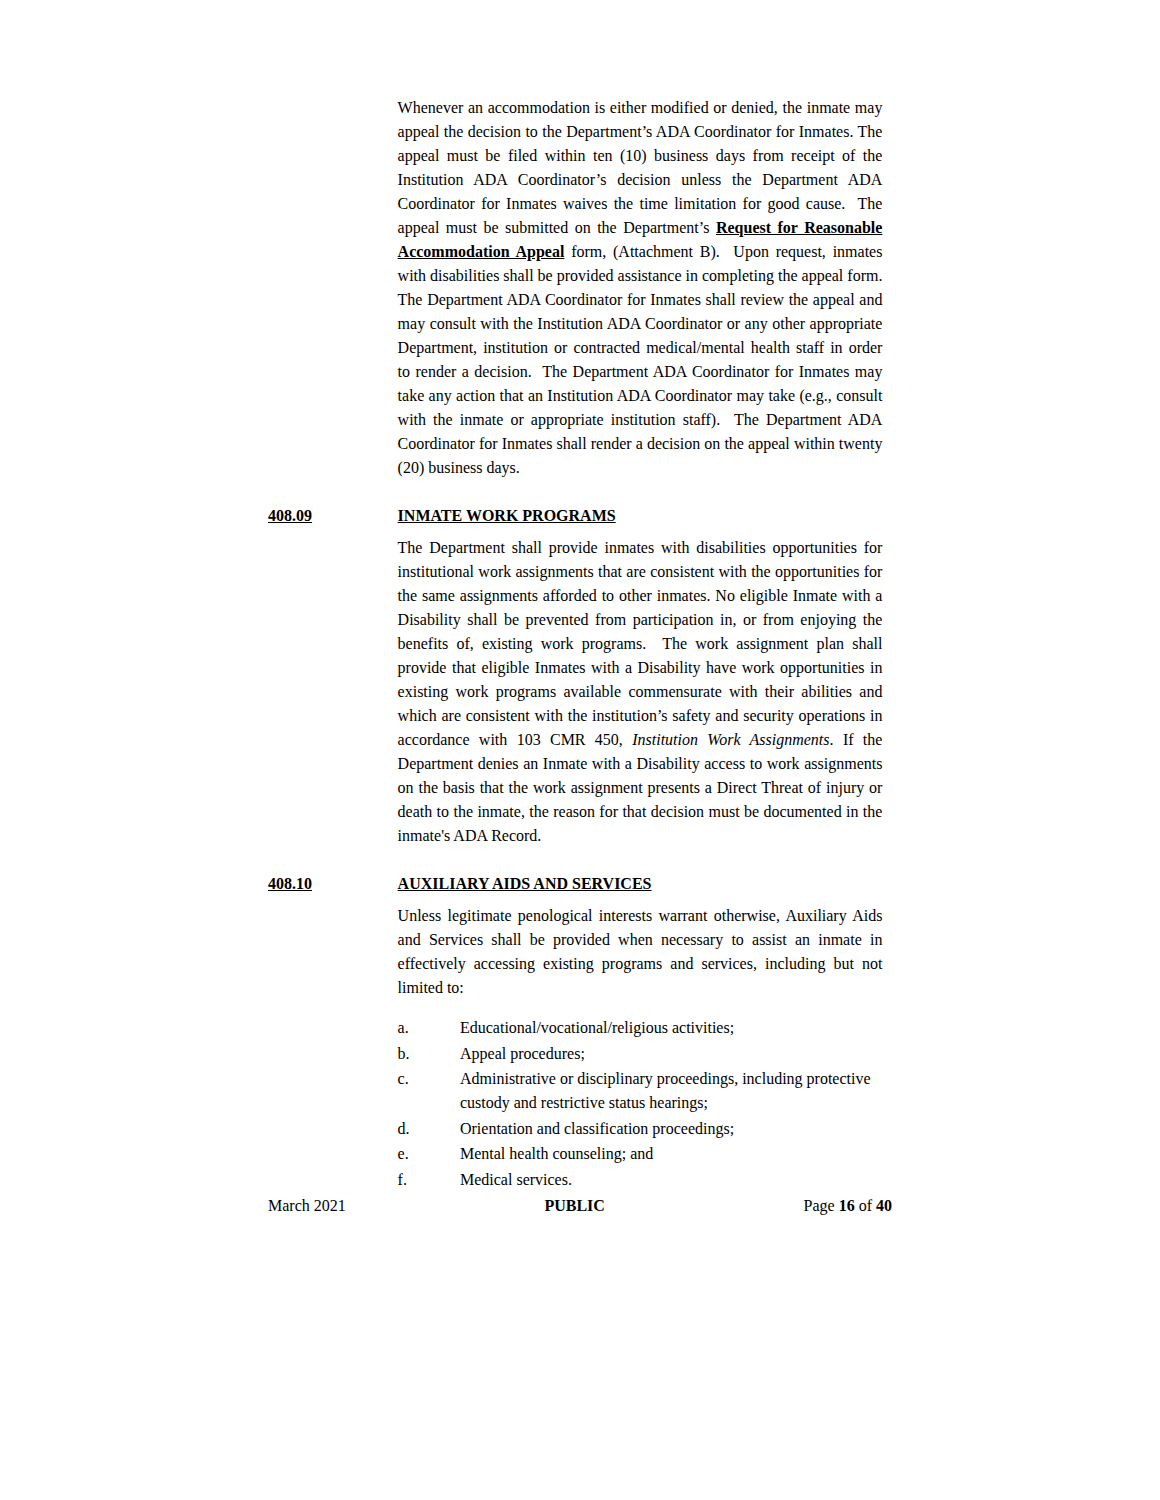Whenever an accommodation is either modified or denied, the inmate may appeal the decision to the Department’s ADA Coordinator for Inmates. The appeal must be filed within ten (10) business days from receipt of the Institution ADA Coordinator’s decision unless the Department ADA Coordinator for Inmates waives the time limitation for good cause. The appeal must be submitted on the Department’s Request for Reasonable Accommodation Appeal form, (Attachment B). Upon request, inmates with disabilities shall be provided assistance in completing the appeal form. The Department ADA Coordinator for Inmates shall review the appeal and may consult with the Institution ADA Coordinator or any other appropriate Department, institution or contracted medical/mental health staff in order to render a decision. The Department ADA Coordinator for Inmates may take any action that an Institution ADA Coordinator may take (e.g., consult with the inmate or appropriate institution staff). The Department ADA Coordinator for Inmates shall render a decision on the appeal within twenty (20) business days.
408.09
INMATE WORK PROGRAMS
The Department shall provide inmates with disabilities opportunities for institutional work assignments that are consistent with the opportunities for the same assignments afforded to other inmates. No eligible Inmate with a Disability shall be prevented from participation in, or from enjoying the benefits of, existing work programs. The work assignment plan shall provide that eligible Inmates with a Disability have work opportunities in existing work programs available commensurate with their abilities and which are consistent with the institution’s safety and security operations in accordance with 103 CMR 450, Institution Work Assignments. If the Department denies an Inmate with a Disability access to work assignments on the basis that the work assignment presents a Direct Threat of injury or death to the inmate, the reason for that decision must be documented in the inmate's ADA Record.
408.10
AUXILIARY AIDS AND SERVICES
Unless legitimate penological interests warrant otherwise, Auxiliary Aids and Services shall be provided when necessary to assist an inmate in effectively accessing existing programs and services, including but not limited to:
a.
Educational/vocational/religious activities;
b.
Appeal procedures;
c.
Administrative or disciplinary proceedings, including protective custody and restrictive status hearings;
d.
Orientation and classification proceedings;
e.
Mental health counseling; and
f.
Medical services.
March 2021
PUBLIC
Page 16 of 40